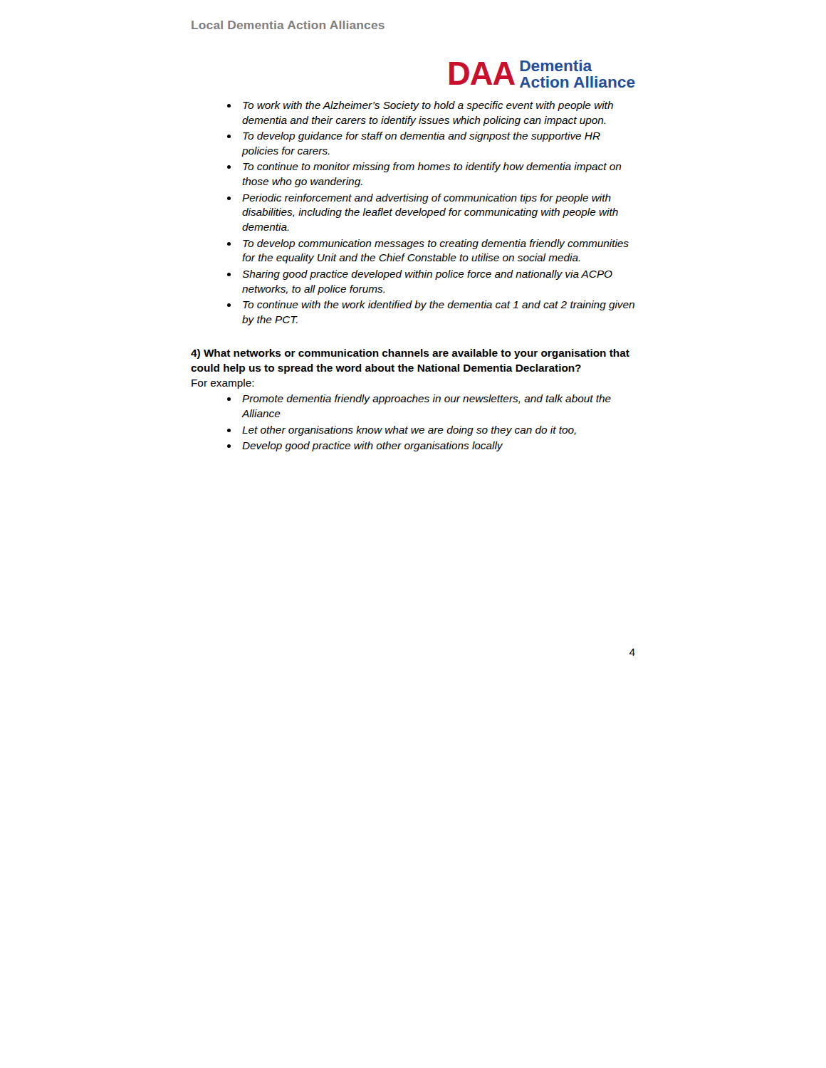Local Dementia Action Alliances
DAA Dementia Action Alliance
To work with the Alzheimer’s Society to hold a specific event with people with dementia and their carers to identify issues which policing can impact upon.
To develop guidance for staff on dementia and signpost the supportive HR policies for carers.
To continue to monitor missing from homes to identify how dementia impact on those who go wandering.
Periodic reinforcement and advertising of communication tips for people with disabilities, including the leaflet developed for communicating with people with dementia.
To develop communication messages to creating dementia friendly communities for the equality Unit and the Chief Constable to utilise on social media.
Sharing good practice developed within police force and nationally via ACPO networks, to all police forums.
To continue with the work identified by the dementia cat 1 and cat 2 training given by the PCT.
4) What networks or communication channels are available to your organisation that could help us to spread the word about the National Dementia Declaration?
For example:
Promote dementia friendly approaches in our newsletters, and talk about the Alliance
Let other organisations know what we are doing so they can do it too,
Develop good practice with other organisations locally
4